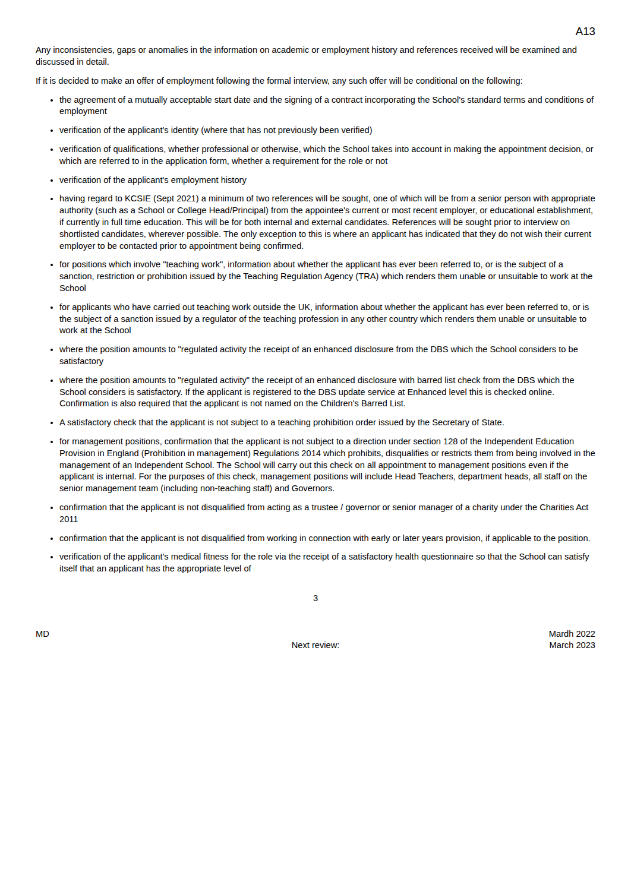A13
Any inconsistencies, gaps or anomalies in the information on academic or employment history and references received will be examined and discussed in detail.
If it is decided to make an offer of employment following the formal interview, any such offer will be conditional on the following:
the agreement of a mutually acceptable start date and the signing of a contract incorporating the School's standard terms and conditions of employment
verification of the applicant's identity (where that has not previously been verified)
verification of qualifications, whether professional or otherwise, which the School takes into account in making the appointment decision, or which are referred to in the application form, whether a requirement for the role or not
verification of the applicant's employment history
having regard to KCSIE (Sept 2021) a minimum of two references will be sought, one of which will be from a senior person with appropriate authority (such as a School or College Head/Principal) from the appointee's current or most recent employer, or educational establishment, if currently in full time education. This will be for both internal and external candidates. References will be sought prior to interview on shortlisted candidates, wherever possible. The only exception to this is where an applicant has indicated that they do not wish their current employer to be contacted prior to appointment being confirmed.
for positions which involve "teaching work", information about whether the applicant has ever been referred to, or is the subject of a sanction, restriction or prohibition issued by the Teaching Regulation Agency (TRA) which renders them unable or unsuitable to work at the School
for applicants who have carried out teaching work outside the UK, information about whether the applicant has ever been referred to, or is the subject of a sanction issued by a regulator of the teaching profession in any other country which renders them unable or unsuitable to work at the School
where the position amounts to "regulated activity the receipt of an enhanced disclosure from the DBS which the School considers to be satisfactory
where the position amounts to "regulated activity" the receipt of an enhanced disclosure with barred list check from the DBS which the School considers is satisfactory. If the applicant is registered to the DBS update service at Enhanced level this is checked online. Confirmation is also required that the applicant is not named on the Children's Barred List.
A satisfactory check that the applicant is not subject to a teaching prohibition order issued by the Secretary of State.
for management positions, confirmation that the applicant is not subject to a direction under section 128 of the Independent Education Provision in England (Prohibition in management) Regulations 2014 which prohibits, disqualifies or restricts them from being involved in the management of an Independent School. The School will carry out this check on all appointment to management positions even if the applicant is internal. For the purposes of this check, management positions will include Head Teachers, department heads, all staff on the senior management team (including non-teaching staff) and Governors.
confirmation that the applicant is not disqualified from acting as a trustee / governor or senior manager of a charity under the Charities Act 2011
confirmation that the applicant is not disqualified from working in connection with early or later years provision, if applicable to the position.
verification of the applicant's medical fitness for the role via the receipt of a satisfactory health questionnaire so that the School can satisfy itself that an applicant has the appropriate level of
3
| MD | | Mardh 2022 |
| | Next review: | March 2023 |